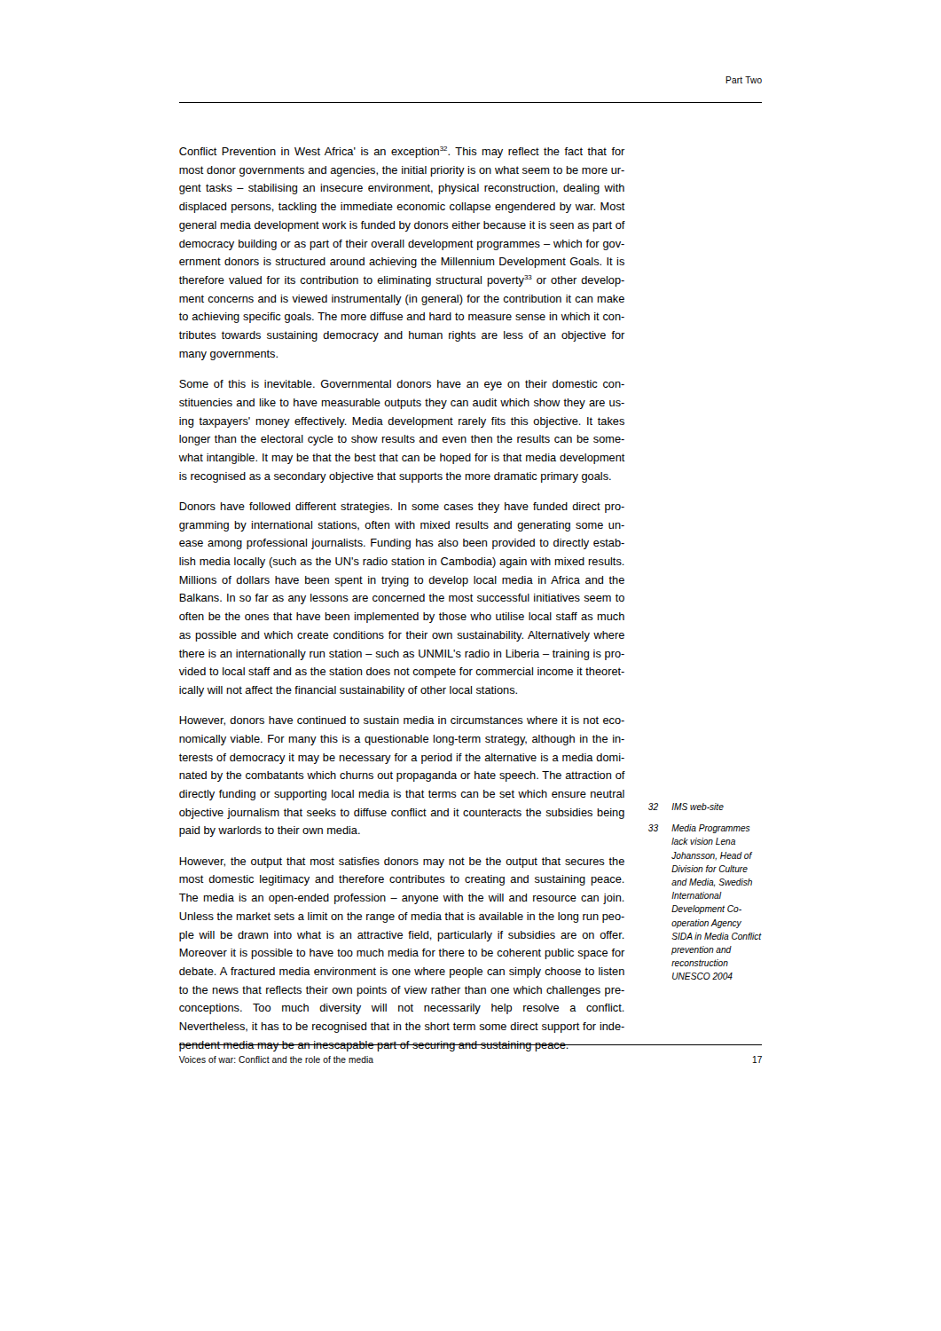Part Two
Conflict Prevention in West Africa' is an exception32. This may reflect the fact that for most donor governments and agencies, the initial priority is on what seem to be more urgent tasks – stabilising an insecure environment, physical reconstruction, dealing with displaced persons, tackling the immediate economic collapse engendered by war. Most general media development work is funded by donors either because it is seen as part of democracy building or as part of their overall development programmes – which for government donors is structured around achieving the Millennium Development Goals. It is therefore valued for its contribution to eliminating structural poverty33 or other development concerns and is viewed instrumentally (in general) for the contribution it can make to achieving specific goals. The more diffuse and hard to measure sense in which it contributes towards sustaining democracy and human rights are less of an objective for many governments.
Some of this is inevitable. Governmental donors have an eye on their domestic constituencies and like to have measurable outputs they can audit which show they are using taxpayers' money effectively. Media development rarely fits this objective. It takes longer than the electoral cycle to show results and even then the results can be somewhat intangible. It may be that the best that can be hoped for is that media development is recognised as a secondary objective that supports the more dramatic primary goals.
Donors have followed different strategies. In some cases they have funded direct programming by international stations, often with mixed results and generating some unease among professional journalists. Funding has also been provided to directly establish media locally (such as the UN's radio station in Cambodia) again with mixed results. Millions of dollars have been spent in trying to develop local media in Africa and the Balkans. In so far as any lessons are concerned the most successful initiatives seem to often be the ones that have been implemented by those who utilise local staff as much as possible and which create conditions for their own sustainability. Alternatively where there is an internationally run station – such as UNMIL's radio in Liberia – training is provided to local staff and as the station does not compete for commercial income it theoretically will not affect the financial sustainability of other local stations.
However, donors have continued to sustain media in circumstances where it is not economically viable. For many this is a questionable long-term strategy, although in the interests of democracy it may be necessary for a period if the alternative is a media dominated by the combatants which churns out propaganda or hate speech. The attraction of directly funding or supporting local media is that terms can be set which ensure neutral objective journalism that seeks to diffuse conflict and it counteracts the subsidies being paid by warlords to their own media.
However, the output that most satisfies donors may not be the output that secures the most domestic legitimacy and therefore contributes to creating and sustaining peace. The media is an open-ended profession – anyone with the will and resource can join. Unless the market sets a limit on the range of media that is available in the long run people will be drawn into what is an attractive field, particularly if subsidies are on offer. Moreover it is possible to have too much media for there to be coherent public space for debate. A fractured media environment is one where people can simply choose to listen to the news that reflects their own points of view rather than one which challenges preconceptions. Too much diversity will not necessarily help resolve a conflict. Nevertheless, it has to be recognised that in the short term some direct support for independent media may be an inescapable part of securing and sustaining peace.
32 IMS web-site
33 Media Programmes lack vision Lena Johansson, Head of Division for Culture and Media, Swedish International Development Co-operation Agency SIDA in Media Conflict prevention and reconstruction UNESCO 2004
Voices of war: Conflict and the role of the media 17